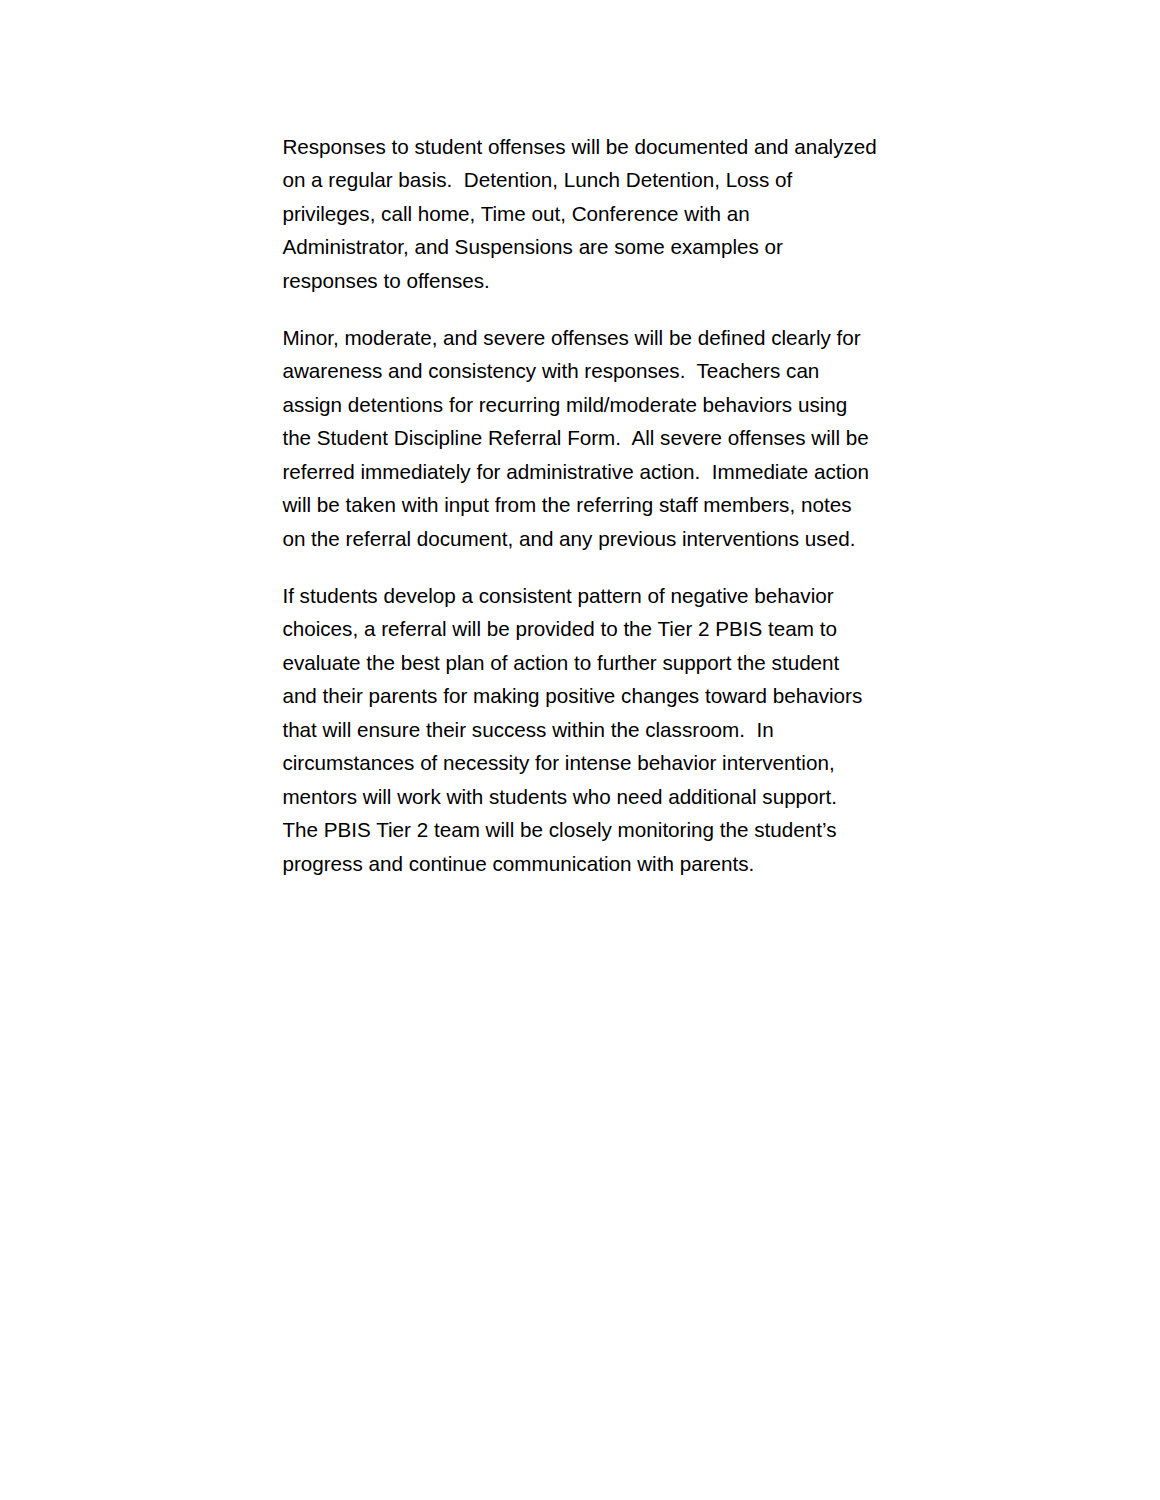Responses to student offenses will be documented and analyzed on a regular basis. Detention, Lunch Detention, Loss of privileges, call home, Time out, Conference with an Administrator, and Suspensions are some examples or responses to offenses.
Minor, moderate, and severe offenses will be defined clearly for awareness and consistency with responses. Teachers can assign detentions for recurring mild/moderate behaviors using the Student Discipline Referral Form. All severe offenses will be referred immediately for administrative action. Immediate action will be taken with input from the referring staff members, notes on the referral document, and any previous interventions used.
If students develop a consistent pattern of negative behavior choices, a referral will be provided to the Tier 2 PBIS team to evaluate the best plan of action to further support the student and their parents for making positive changes toward behaviors that will ensure their success within the classroom. In circumstances of necessity for intense behavior intervention, mentors will work with students who need additional support. The PBIS Tier 2 team will be closely monitoring the student’s progress and continue communication with parents.